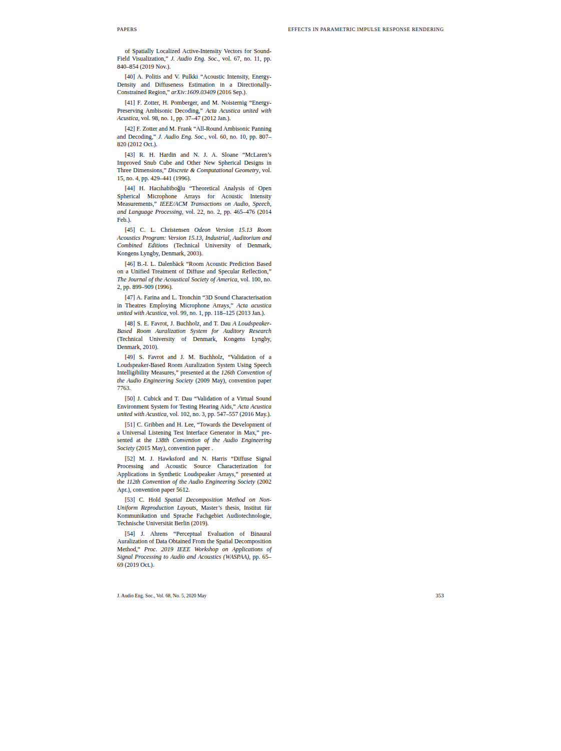PAPERS
EFFECTS IN PARAMETRIC IMPULSE RESPONSE RENDERING
of Spatially Localized Active-Intensity Vectors for Sound-Field Visualization,” J. Audio Eng. Soc., vol. 67, no. 11, pp. 840–854 (2019 Nov.).
[40] A. Politis and V. Pulkki “Acoustic Intensity, Energy-Density and Diffuseness Estimation in a Directionally-Constrained Region,” arXiv:1609.03409 (2016 Sep.).
[41] F. Zotter, H. Pomberger, and M. Noisternig “Energy-Preserving Ambisonic Decoding,” Acta Acustica united with Acustica, vol. 98, no. 1, pp. 37–47 (2012 Jan.).
[42] F. Zotter and M. Frank “All-Round Ambisonic Panning and Decoding,” J. Audio Eng. Soc., vol. 60, no. 10, pp. 807–820 (2012 Oct.).
[43] R. H. Hardin and N. J. A. Sloane “McLaren’s Improved Snub Cube and Other New Spherical Designs in Three Dimensions,” Discrete & Computational Geometry, vol. 15, no. 4, pp. 429–441 (1996).
[44] H. Hacıhabiboğlu “Theoretical Analysis of Open Spherical Microphone Arrays for Acoustic Intensity Measurements,” IEEE/ACM Transactions on Audio, Speech, and Language Processing, vol. 22, no. 2, pp. 465–476 (2014 Feb.).
[45] C. L. Christensen Odeon Version 15.13 Room Acoustics Program: Version 15.13, Industrial, Auditorium and Combined Editions (Technical University of Denmark, Kongens Lyngby, Denmark, 2003).
[46] B.-I. L. Dalenbäck “Room Acoustic Prediction Based on a Unified Treatment of Diffuse and Specular Reflection,” The Journal of the Acoustical Society of America, vol. 100, no. 2, pp. 899–909 (1996).
[47] A. Farina and L. Tronchin “3D Sound Characterisation in Theatres Employing Microphone Arrays,” Acta acustica united with Acustica, vol. 99, no. 1, pp. 118–125 (2013 Jan.).
[48] S. E. Favrot, J. Buchholz, and T. Dau A Loudspeaker-Based Room Auralization System for Auditory Research (Technical University of Denmark, Kongens Lyngby, Denmark, 2010).
[49] S. Favrot and J. M. Buchholz, “Validation of a Loudspeaker-Based Room Auralization System Using Speech Intelligibility Measures,” presented at the 126th Convention of the Audio Engineering Society (2009 May), convention paper 7763.
[50] J. Cubick and T. Dau “Validation of a Virtual Sound Environment System for Testing Hearing Aids,” Acta Acustica united with Acustica, vol. 102, no. 3, pp. 547–557 (2016 May.).
[51] C. Gribben and H. Lee, “Towards the Development of a Universal Listening Test Interface Generator in Max,” presented at the 138th Convention of the Audio Engineering Society (2015 May), convention paper .
[52] M. J. Hawksford and N. Harris “Diffuse Signal Processing and Acoustic Source Characterization for Applications in Synthetic Loudspeaker Arrays,” presented at the 112th Convention of the Audio Engineering Society (2002 Apr.), convention paper 5612.
[53] C. Hold Spatial Decomposition Method on Non-Uniform Reproduction Layouts, Master’s thesis, Institut für Kommunikation und Sprache Fachgebiet Audiotechnologie, Technische Universität Berlin (2019).
[54] J. Ahrens “Perceptual Evaluation of Binaural Auralization of Data Obtained From the Spatial Decomposition Method,” Proc. 2019 IEEE Workshop on Applications of Signal Processing to Audio and Acoustics (WASPAA), pp. 65–69 (2019 Oct.).
J. Audio Eng. Soc., Vol. 68, No. 5, 2020 May
353